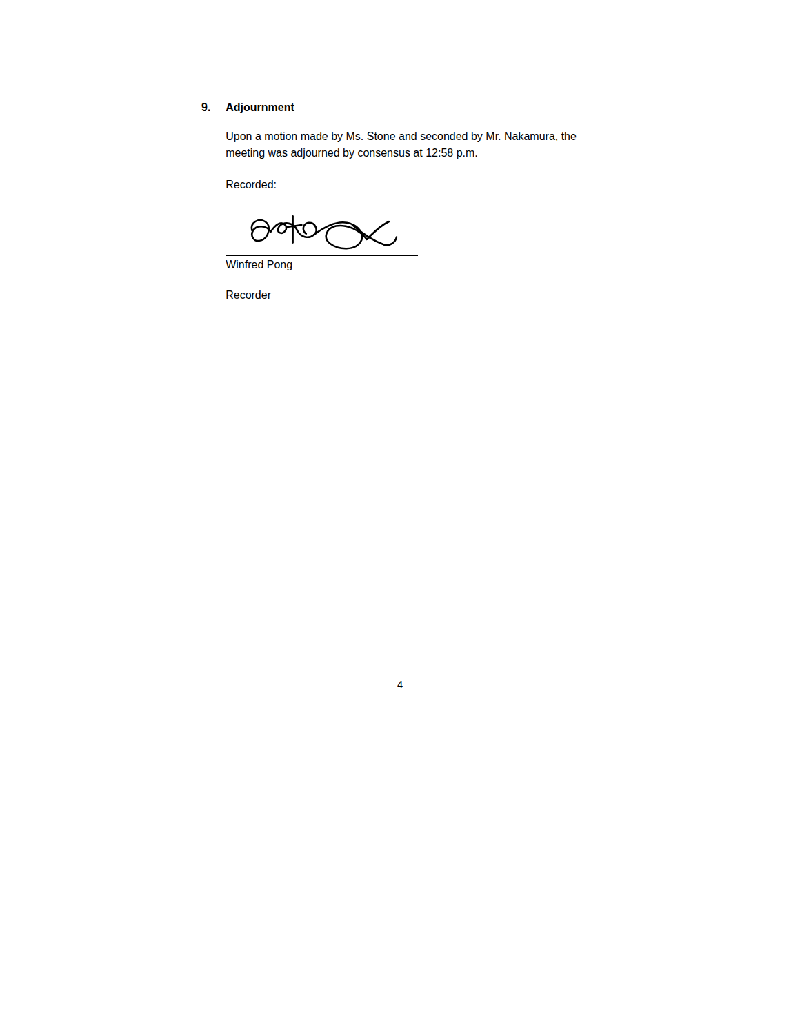9. Adjournment
Upon a motion made by Ms. Stone and seconded by Mr. Nakamura, the meeting was adjourned by consensus at 12:58 p.m.
Recorded:
Winfred Pong
Recorder
4